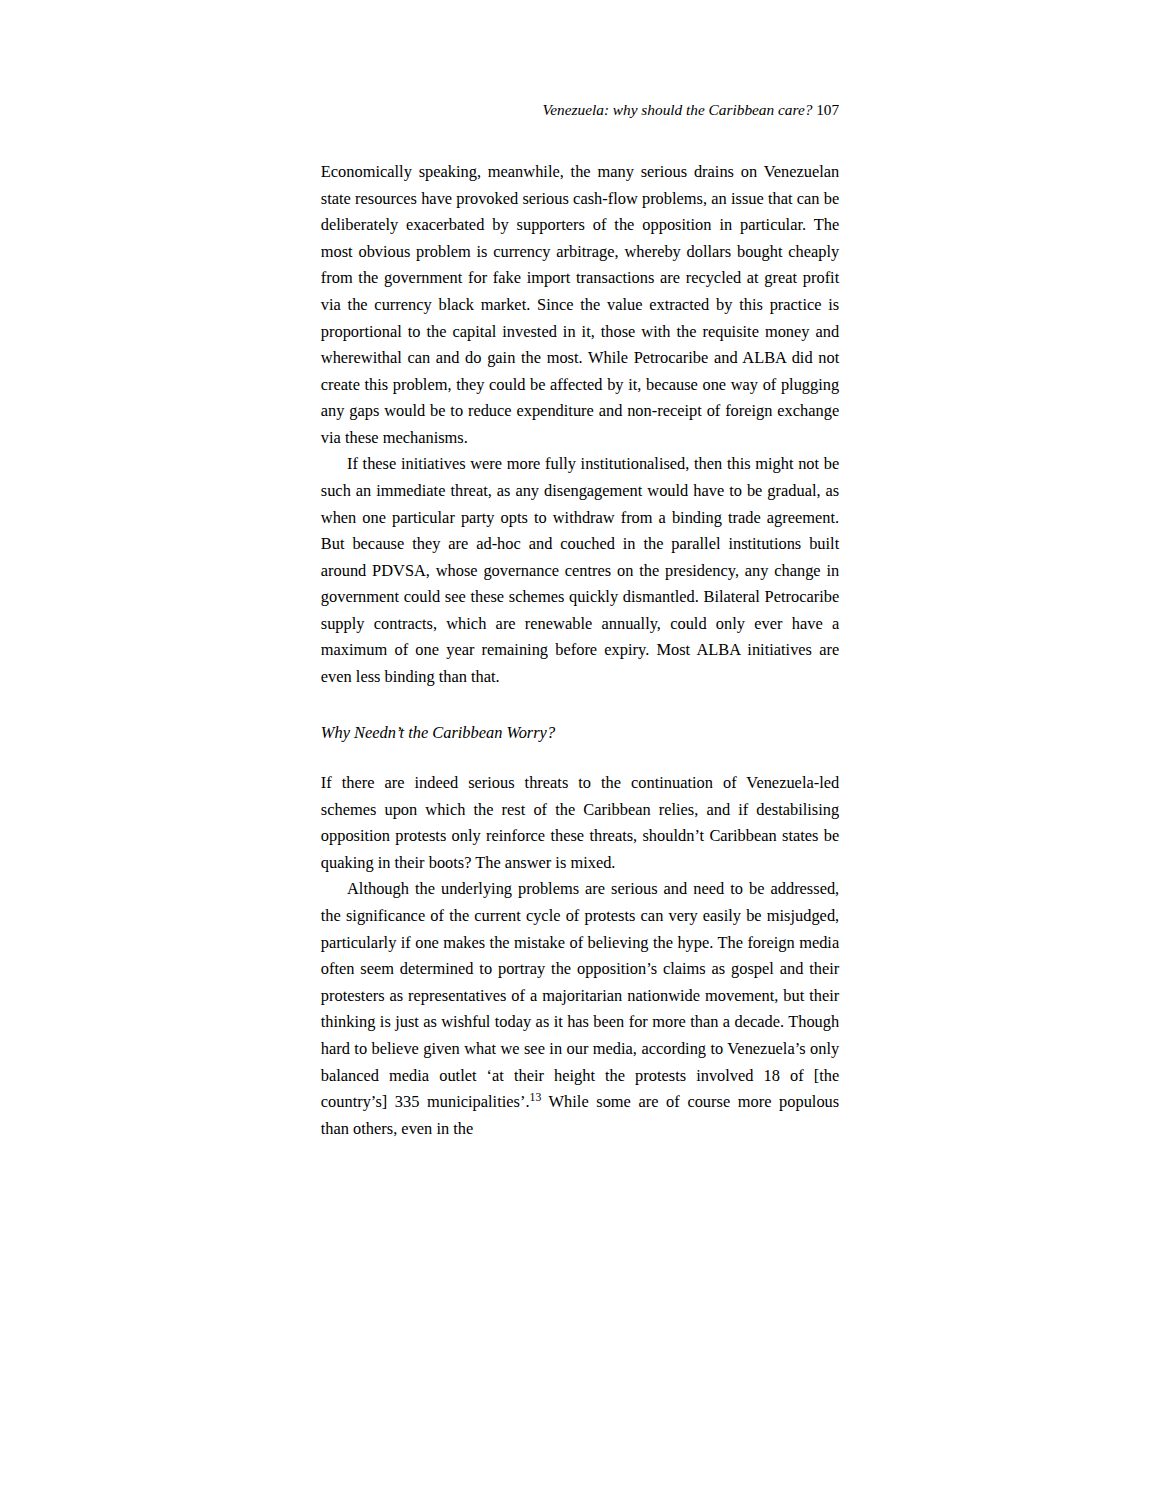Venezuela: why should the Caribbean care? 107
Economically speaking, meanwhile, the many serious drains on Venezuelan state resources have provoked serious cash-flow problems, an issue that can be deliberately exacerbated by supporters of the opposition in particular. The most obvious problem is currency arbitrage, whereby dollars bought cheaply from the government for fake import transactions are recycled at great profit via the currency black market. Since the value extracted by this practice is proportional to the capital invested in it, those with the requisite money and wherewithal can and do gain the most. While Petrocaribe and ALBA did not create this problem, they could be affected by it, because one way of plugging any gaps would be to reduce expenditure and non-receipt of foreign exchange via these mechanisms.
If these initiatives were more fully institutionalised, then this might not be such an immediate threat, as any disengagement would have to be gradual, as when one particular party opts to withdraw from a binding trade agreement. But because they are ad-hoc and couched in the parallel institutions built around PDVSA, whose governance centres on the presidency, any change in government could see these schemes quickly dismantled. Bilateral Petrocaribe supply contracts, which are renewable annually, could only ever have a maximum of one year remaining before expiry. Most ALBA initiatives are even less binding than that.
Why Needn’t the Caribbean Worry?
If there are indeed serious threats to the continuation of Venezuela-led schemes upon which the rest of the Caribbean relies, and if destabilising opposition protests only reinforce these threats, shouldn’t Caribbean states be quaking in their boots? The answer is mixed.
Although the underlying problems are serious and need to be addressed, the significance of the current cycle of protests can very easily be misjudged, particularly if one makes the mistake of believing the hype. The foreign media often seem determined to portray the opposition’s claims as gospel and their protesters as representatives of a majoritarian nationwide movement, but their thinking is just as wishful today as it has been for more than a decade. Though hard to believe given what we see in our media, according to Venezuela’s only balanced media outlet ‘at their height the protests involved 18 of [the country’s] 335 municipalities’.13 While some are of course more populous than others, even in the